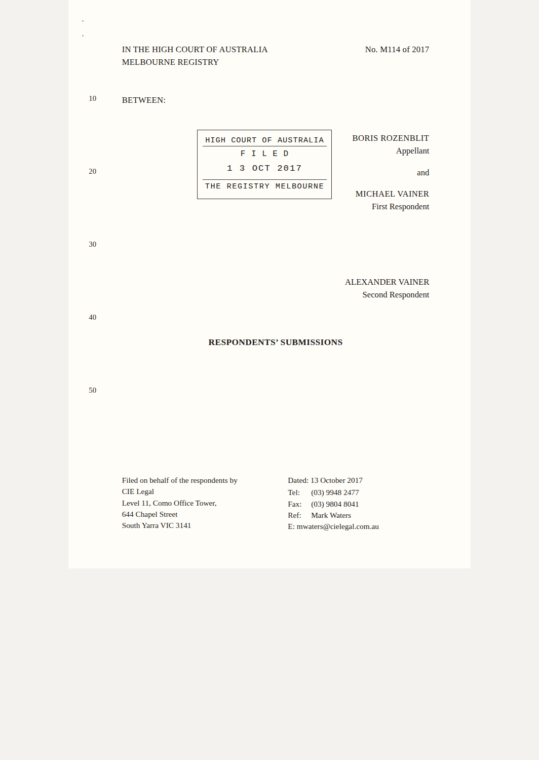10 20 30 40 50
No. M114 of 2017
IN THE HIGH COURT OF AUSTRALIA
MELBOURNE REGISTRY
BETWEEN:
HIGH COURT OF AUSTRALIA
F I L E D
1 3 OCT 2017
THE REGISTRY MELBOURNE
BORIS ROZENBLIT
Appellant
and
MICHAEL VAINER
First Respondent
ALEXANDER VAINER
Second Respondent
RESPONDENTS’ SUBMISSIONS
Filed on behalf of the respondents by
CIE Legal
Level 11, Como Office Tower,
644 Chapel Street
South Yarra VIC 3141
Dated: 13 October 2017
| Tel: | (03) 9948 2477 |
| Fax: | (03) 9804 8041 |
| Ref: | Mark Waters |
| E: mwaters@cielegal.com.au |